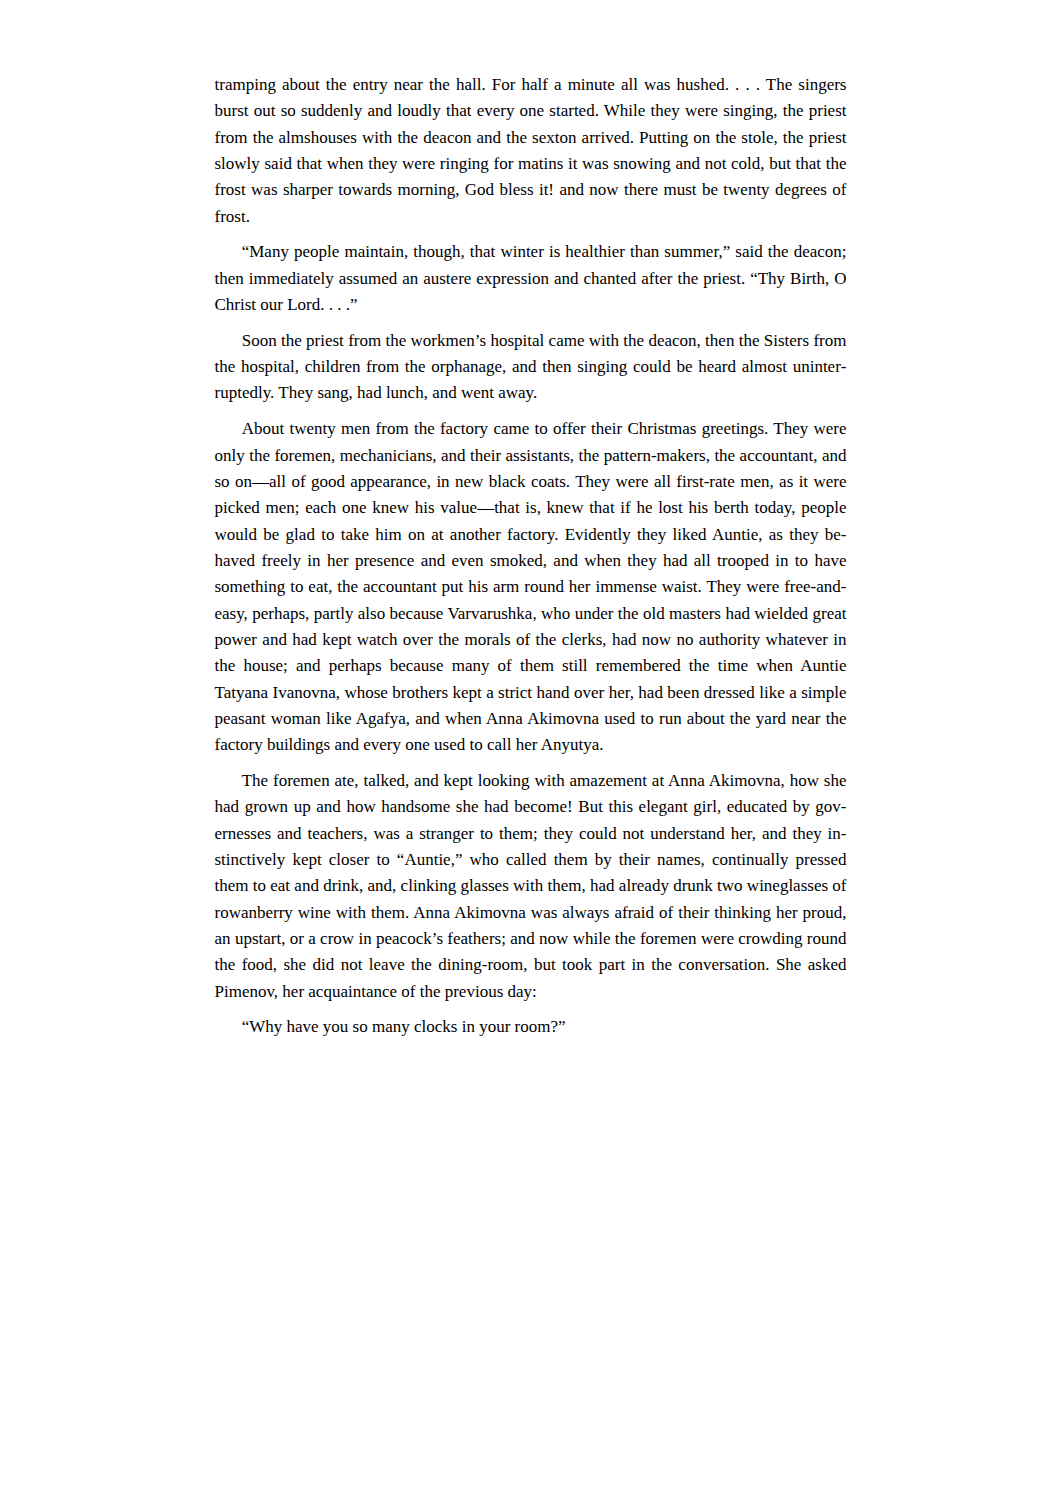tramping about the entry near the hall. For half a minute all was hushed. . . . The singers burst out so suddenly and loudly that every one started. While they were singing, the priest from the almshouses with the deacon and the sexton arrived. Putting on the stole, the priest slowly said that when they were ringing for matins it was snowing and not cold, but that the frost was sharper towards morning, God bless it! and now there must be twenty degrees of frost.
“Many people maintain, though, that winter is healthier than summer,” said the deacon; then immediately assumed an austere expression and chanted after the priest. “Thy Birth, O Christ our Lord. . . .”
Soon the priest from the workmen’s hospital came with the deacon, then the Sisters from the hospital, children from the orphanage, and then singing could be heard almost uninterruptedly. They sang, had lunch, and went away.
About twenty men from the factory came to offer their Christmas greetings. They were only the foremen, mechanicians, and their assistants, the pattern-makers, the accountant, and so on—all of good appearance, in new black coats. They were all first-rate men, as it were picked men; each one knew his value—that is, knew that if he lost his berth today, people would be glad to take him on at another factory. Evidently they liked Auntie, as they behaved freely in her presence and even smoked, and when they had all trooped in to have something to eat, the accountant put his arm round her immense waist. They were free-and-easy, perhaps, partly also because Varvarushka, who under the old masters had wielded great power and had kept watch over the morals of the clerks, had now no authority whatever in the house; and perhaps because many of them still remembered the time when Auntie Tatyana Ivanovna, whose brothers kept a strict hand over her, had been dressed like a simple peasant woman like Agafya, and when Anna Akimovna used to run about the yard near the factory buildings and every one used to call her Anyutya.
The foremen ate, talked, and kept looking with amazement at Anna Akimovna, how she had grown up and how handsome she had become! But this elegant girl, educated by governesses and teachers, was a stranger to them; they could not understand her, and they instinctively kept closer to “Auntie,” who called them by their names, continually pressed them to eat and drink, and, clinking glasses with them, had already drunk two wineglasses of rowanberry wine with them. Anna Akimovna was always afraid of their thinking her proud, an upstart, or a crow in peacock’s feathers; and now while the foremen were crowding round the food, she did not leave the dining-room, but took part in the conversation. She asked Pimenov, her acquaintance of the previous day:
“Why have you so many clocks in your room?”